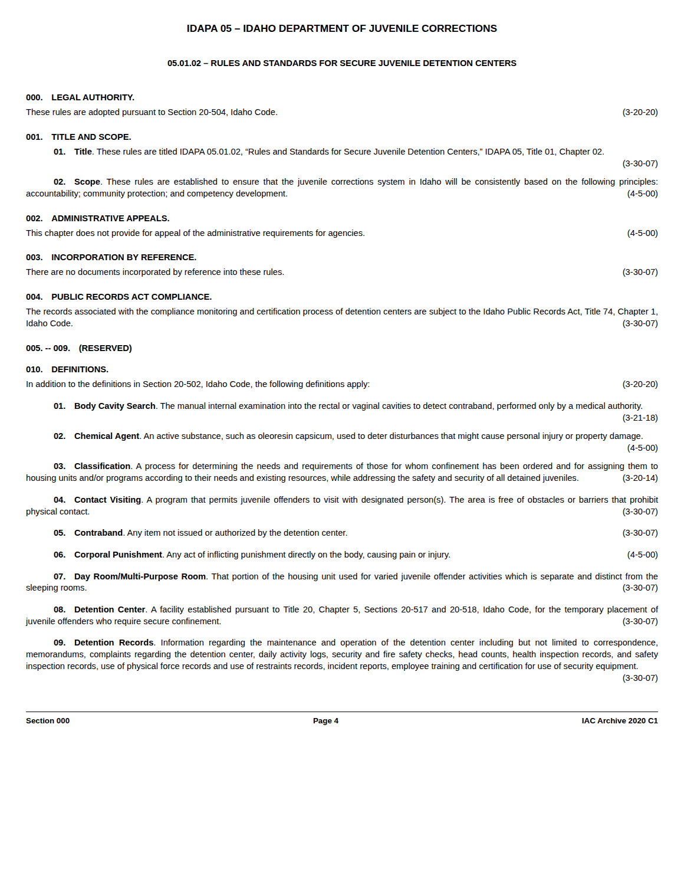IDAPA 05 – IDAHO DEPARTMENT OF JUVENILE CORRECTIONS
05.01.02 – RULES AND STANDARDS FOR SECURE JUVENILE DETENTION CENTERS
000. LEGAL AUTHORITY.
These rules are adopted pursuant to Section 20-504, Idaho Code.(3-20-20)
001. TITLE AND SCOPE.
01. Title. These rules are titled IDAPA 05.01.02, “Rules and Standards for Secure Juvenile Detention Centers,” IDAPA 05, Title 01, Chapter 02.(3-30-07)
02. Scope. These rules are established to ensure that the juvenile corrections system in Idaho will be consistently based on the following principles: accountability; community protection; and competency development.(4-5-00)
002. ADMINISTRATIVE APPEALS.
This chapter does not provide for appeal of the administrative requirements for agencies.(4-5-00)
003. INCORPORATION BY REFERENCE.
There are no documents incorporated by reference into these rules.(3-30-07)
004. PUBLIC RECORDS ACT COMPLIANCE.
The records associated with the compliance monitoring and certification process of detention centers are subject to the Idaho Public Records Act, Title 74, Chapter 1, Idaho Code.(3-30-07)
005. -- 009. (RESERVED)
010. DEFINITIONS.
In addition to the definitions in Section 20-502, Idaho Code, the following definitions apply:(3-20-20)
01. Body Cavity Search. The manual internal examination into the rectal or vaginal cavities to detect contraband, performed only by a medical authority.(3-21-18)
02. Chemical Agent. An active substance, such as oleoresin capsicum, used to deter disturbances that might cause personal injury or property damage.(4-5-00)
03. Classification. A process for determining the needs and requirements of those for whom confinement has been ordered and for assigning them to housing units and/or programs according to their needs and existing resources, while addressing the safety and security of all detained juveniles.(3-20-14)
04. Contact Visiting. A program that permits juvenile offenders to visit with designated person(s). The area is free of obstacles or barriers that prohibit physical contact.(3-30-07)
05. Contraband. Any item not issued or authorized by the detention center.(3-30-07)
06. Corporal Punishment. Any act of inflicting punishment directly on the body, causing pain or injury.(4-5-00)
07. Day Room/Multi-Purpose Room. That portion of the housing unit used for varied juvenile offender activities which is separate and distinct from the sleeping rooms.(3-30-07)
08. Detention Center. A facility established pursuant to Title 20, Chapter 5, Sections 20-517 and 20-518, Idaho Code, for the temporary placement of juvenile offenders who require secure confinement.(3-30-07)
09. Detention Records. Information regarding the maintenance and operation of the detention center including but not limited to correspondence, memorandums, complaints regarding the detention center, daily activity logs, security and fire safety checks, head counts, health inspection records, and safety inspection records, use of physical force records and use of restraints records, incident reports, employee training and certification for use of security equipment.(3-30-07)
Section 000 IAC Archive 2020 C1
Page 4